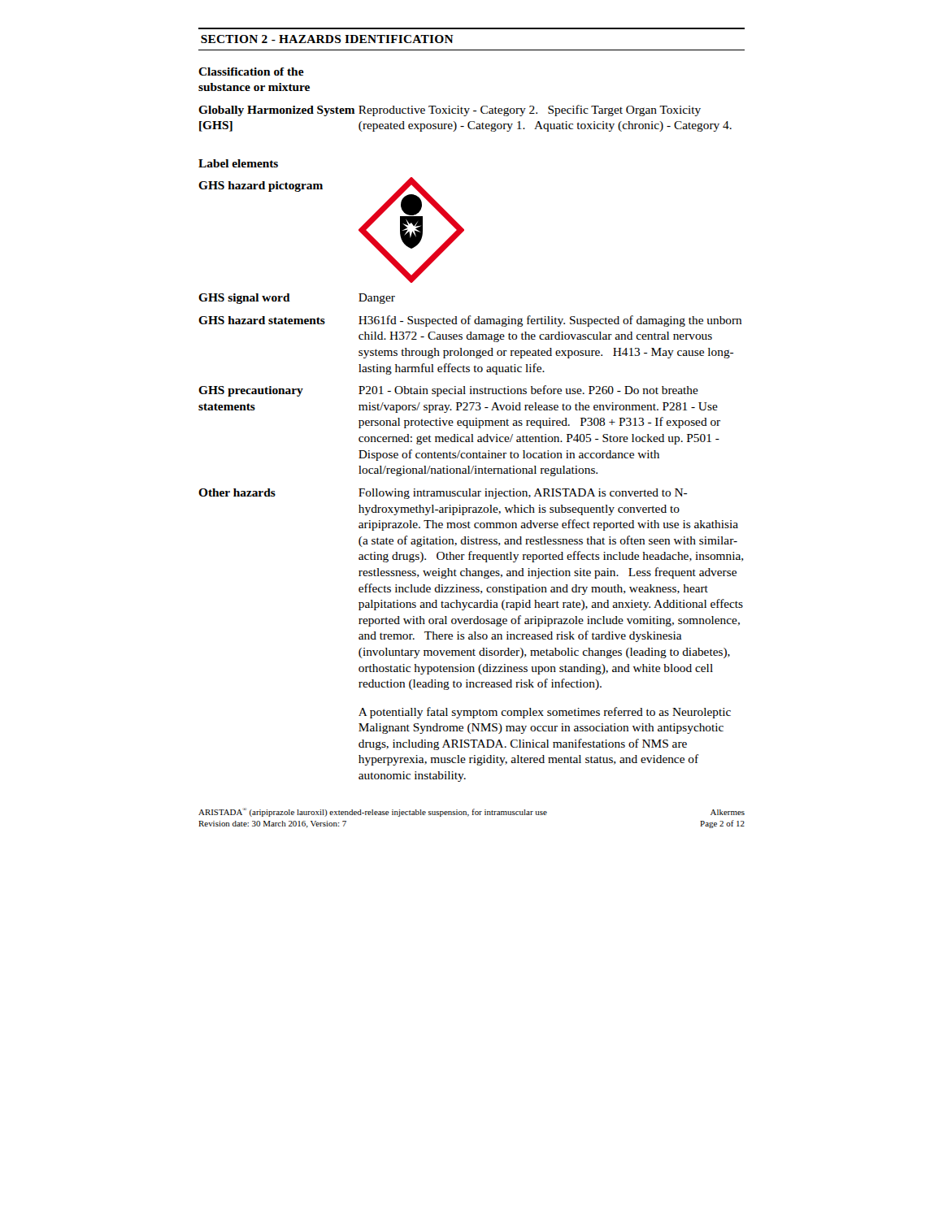SECTION 2 - HAZARDS IDENTIFICATION
| Classification of the substance or mixture | |
| Globally Harmonized System [GHS] | Reproductive Toxicity - Category 2. Specific Target Organ Toxicity (repeated exposure) - Category 1. Aquatic toxicity (chronic) - Category 4. |
| Label elements | |
| GHS hazard pictogram | |
| GHS signal word | Danger |
| GHS hazard statements | H361fd - Suspected of damaging fertility. Suspected of damaging the unborn child. H372 - Causes damage to the cardiovascular and central nervous systems through prolonged or repeated exposure. H413 - May cause long-lasting harmful effects to aquatic life. |
| GHS precautionary statements | P201 - Obtain special instructions before use. P260 - Do not breathe mist/vapors/ spray. P273 - Avoid release to the environment. P281 - Use personal protective equipment as required. P308 + P313 - If exposed or concerned: get medical advice/ attention. P405 - Store locked up. P501 - Dispose of contents/container to location in accordance with local/regional/national/international regulations. |
| Other hazards | Following intramuscular injection, ARISTADA is converted to N-hydroxymethyl-aripiprazole, which is subsequently converted to aripiprazole. The most common adverse effect reported with use is akathisia (a state of agitation, distress, and restlessness that is often seen with similar-acting drugs). Other frequently reported effects include headache, insomnia, restlessness, weight changes, and injection site pain. Less frequent adverse effects include dizziness, constipation and dry mouth, weakness, heart palpitations and tachycardia (rapid heart rate), and anxiety. Additional effects reported with oral overdosage of aripiprazole include vomiting, somnolence, and tremor. There is also an increased risk of tardive dyskinesia (involuntary movement disorder), metabolic changes (leading to diabetes), orthostatic hypotension (dizziness upon standing), and white blood cell reduction (leading to increased risk of infection). A potentially fatal symptom complex sometimes referred to as Neuroleptic Malignant Syndrome (NMS) may occur in association with antipsychotic drugs, including ARISTADA. Clinical manifestations of NMS are hyperpyrexia, muscle rigidity, altered mental status, and evidence of autonomic instability. |
| ARISTADA ® (aripiprazole lauroxil) extended-release injectable suspension, for intramuscular use | Alkermes |
| Revision date: 30 March 2016, Version: 7 | Page 2 of 12 |